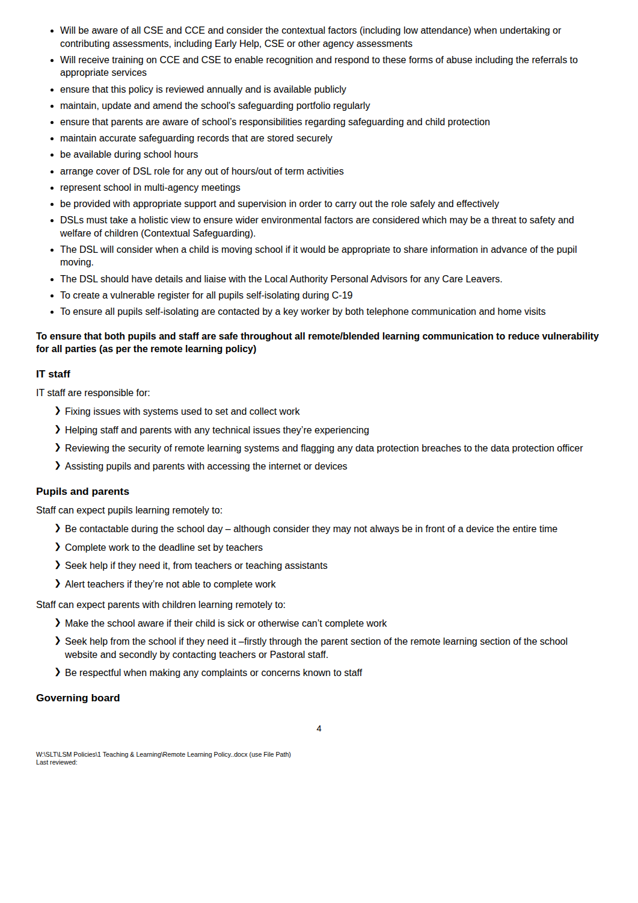Will be aware of all CSE and CCE and consider the contextual factors (including low attendance) when undertaking or contributing assessments, including Early Help, CSE or other agency assessments
Will receive training on CCE and CSE to enable recognition and respond to these forms of abuse including the referrals to appropriate services
ensure that this policy is reviewed annually and is available publicly
maintain, update and amend the school's safeguarding portfolio regularly
ensure that parents are aware of school’s responsibilities regarding safeguarding and child protection
maintain accurate safeguarding records that are stored securely
be available during school hours
arrange cover of DSL role for any out of hours/out of term activities
represent school in multi-agency meetings
be provided with appropriate support and supervision in order to carry out the role safely and effectively
DSLs must take a holistic view to ensure wider environmental factors are considered which may be a threat to safety and welfare of children (Contextual Safeguarding).
The DSL will consider when a child is moving school if it would be appropriate to share information in advance of the pupil moving.
The DSL should have details and liaise with the Local Authority Personal Advisors for any Care Leavers.
To create a vulnerable register for all pupils self-isolating during C-19
To ensure all pupils self-isolating are contacted by a key worker by both telephone communication and home visits
To ensure that both pupils and staff are safe throughout all remote/blended learning communication to reduce vulnerability for all parties (as per the remote learning policy)
IT staff
IT staff are responsible for:
Fixing issues with systems used to set and collect work
Helping staff and parents with any technical issues they’re experiencing
Reviewing the security of remote learning systems and flagging any data protection breaches to the data protection officer
Assisting pupils and parents with accessing the internet or devices
Pupils and parents
Staff can expect pupils learning remotely to:
Be contactable during the school day – although consider they may not always be in front of a device the entire time
Complete work to the deadline set by teachers
Seek help if they need it, from teachers or teaching assistants
Alert teachers if they’re not able to complete work
Staff can expect parents with children learning remotely to:
Make the school aware if their child is sick or otherwise can’t complete work
Seek help from the school if they need it –firstly through the parent section of the remote learning section of the school website and secondly by contacting teachers or Pastoral staff.
Be respectful when making any complaints or concerns known to staff
Governing board
4
W:\SLT\LSM Policies\1 Teaching & Learning\Remote Learning Policy..docx (use File Path)
Last reviewed: